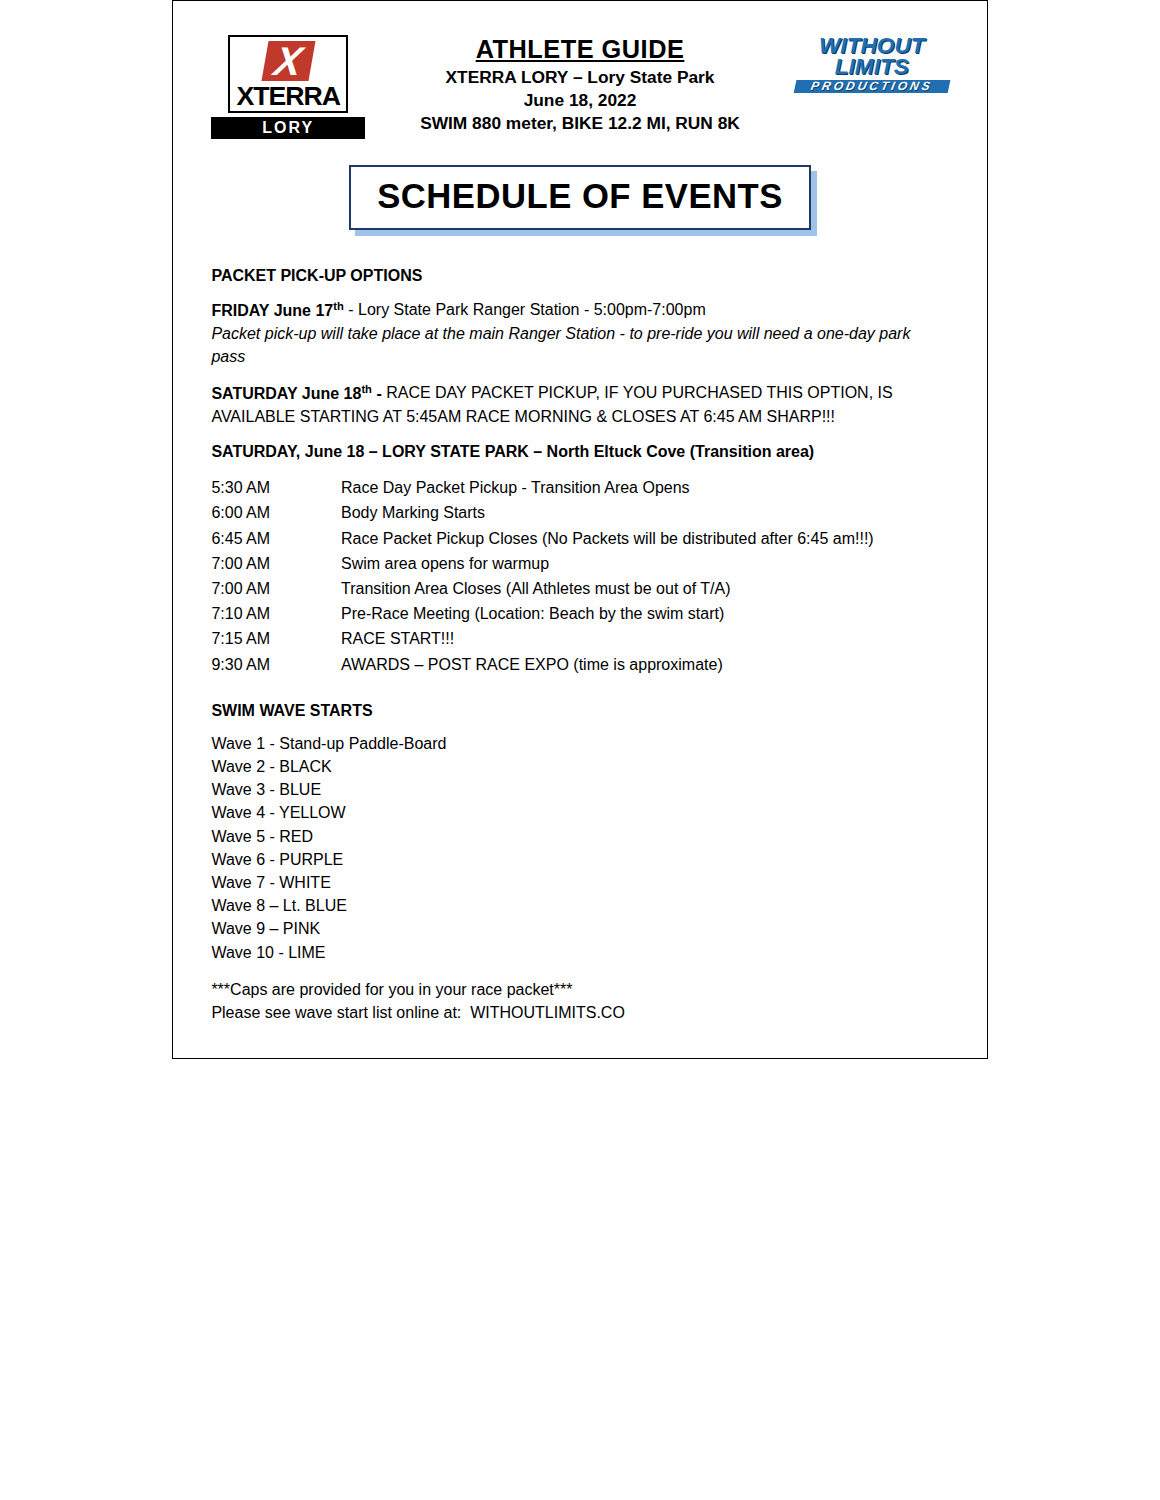X XTERRA
LORY
ATHLETE GUIDE
XTERRA LORY – Lory State Park
June 18, 2022
SWIM 880 meter, BIKE 12.2 MI, RUN 8K
WITHOUT
LIMITS PRODUCTIONS
SCHEDULE OF EVENTS
PACKET PICK-UP OPTIONS
FRIDAY June 17th - Lory State Park Ranger Station - 5:00pm-7:00pm
Packet pick-up will take place at the main Ranger Station - to pre-ride you will need a one-day park pass
SATURDAY June 18th - RACE DAY PACKET PICKUP, IF YOU PURCHASED THIS OPTION, IS AVAILABLE STARTING AT 5:45AM RACE MORNING & CLOSES AT 6:45 AM SHARP!!!
SATURDAY, June 18 – LORY STATE PARK – North Eltuck Cove (Transition area)
| 5:30 AM | Race Day Packet Pickup - Transition Area Opens |
| 6:00 AM | Body Marking Starts |
| 6:45 AM | Race Packet Pickup Closes (No Packets will be distributed after 6:45 am!!!) |
| 7:00 AM | Swim area opens for warmup |
| 7:00 AM | Transition Area Closes (All Athletes must be out of T/A) |
| 7:10 AM | Pre-Race Meeting (Location: Beach by the swim start) |
| 7:15 AM | RACE START!!! |
| 9:30 AM | AWARDS – POST RACE EXPO (time is approximate) |
SWIM WAVE STARTS
Wave 1 - Stand-up Paddle-Board
Wave 2 - BLACK
Wave 3 - BLUE
Wave 4 - YELLOW
Wave 5 - RED
Wave 6 - PURPLE
Wave 7 - WHITE
Wave 8 – Lt. BLUE
Wave 9 – PINK
Wave 10 - LIME
***Caps are provided for you in your race packet***
Please see wave start list online at: WITHOUTLIMITS.CO